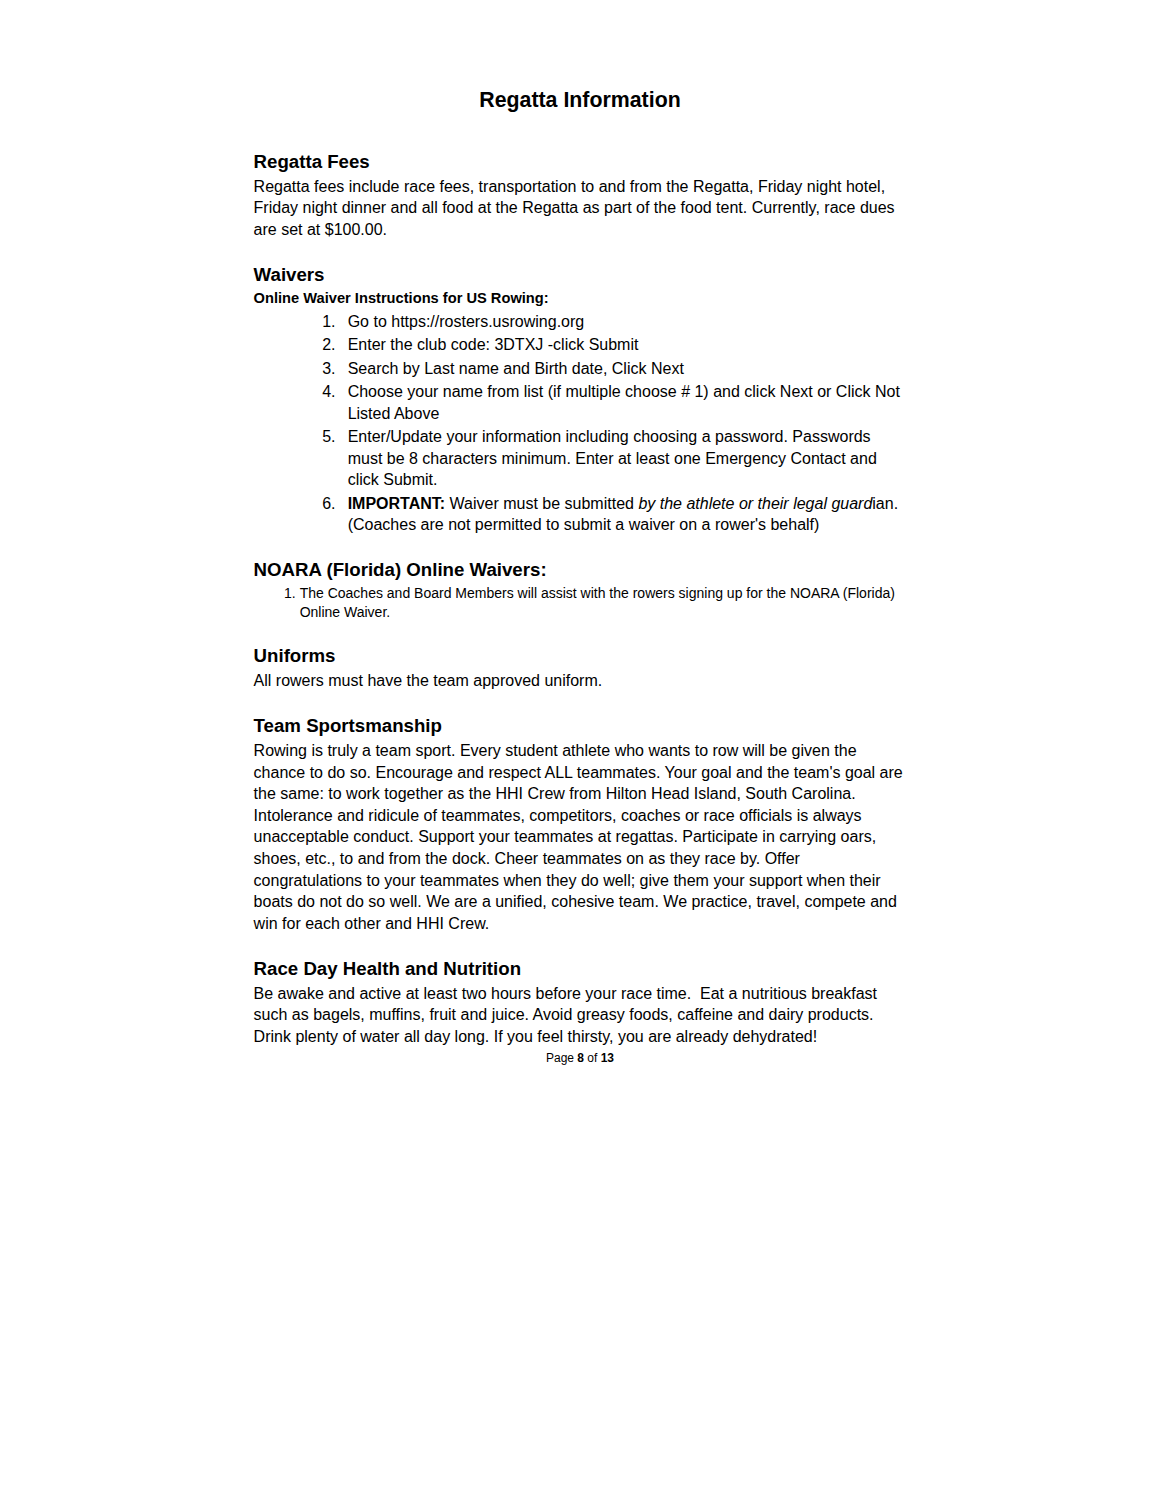Regatta Information
Regatta Fees
Regatta fees include race fees, transportation to and from the Regatta, Friday night hotel, Friday night dinner and all food at the Regatta as part of the food tent. Currently, race dues are set at $100.00.
Waivers
Online Waiver Instructions for US Rowing:
Go to https://rosters.usrowing.org
Enter the club code: 3DTXJ -click Submit
Search by Last name and Birth date, Click Next
Choose your name from list (if multiple choose # 1) and click Next or Click Not Listed Above
Enter/Update your information including choosing a password. Passwords must be 8 characters minimum. Enter at least one Emergency Contact and click Submit.
IMPORTANT: Waiver must be submitted by the athlete or their legal guardian. (Coaches are not permitted to submit a waiver on a rower's behalf)
NOARA (Florida) Online Waivers:
The Coaches and Board Members will assist with the rowers signing up for the NOARA (Florida) Online Waiver.
Uniforms
All rowers must have the team approved uniform.
Team Sportsmanship
Rowing is truly a team sport. Every student athlete who wants to row will be given the chance to do so. Encourage and respect ALL teammates. Your goal and the team's goal are the same: to work together as the HHI Crew from Hilton Head Island, South Carolina. Intolerance and ridicule of teammates, competitors, coaches or race officials is always unacceptable conduct. Support your teammates at regattas. Participate in carrying oars, shoes, etc., to and from the dock. Cheer teammates on as they race by. Offer congratulations to your teammates when they do well; give them your support when their boats do not do so well. We are a unified, cohesive team. We practice, travel, compete and win for each other and HHI Crew.
Race Day Health and Nutrition
Be awake and active at least two hours before your race time. Eat a nutritious breakfast such as bagels, muffins, fruit and juice. Avoid greasy foods, caffeine and dairy products. Drink plenty of water all day long. If you feel thirsty, you are already dehydrated!
Page 8 of 13